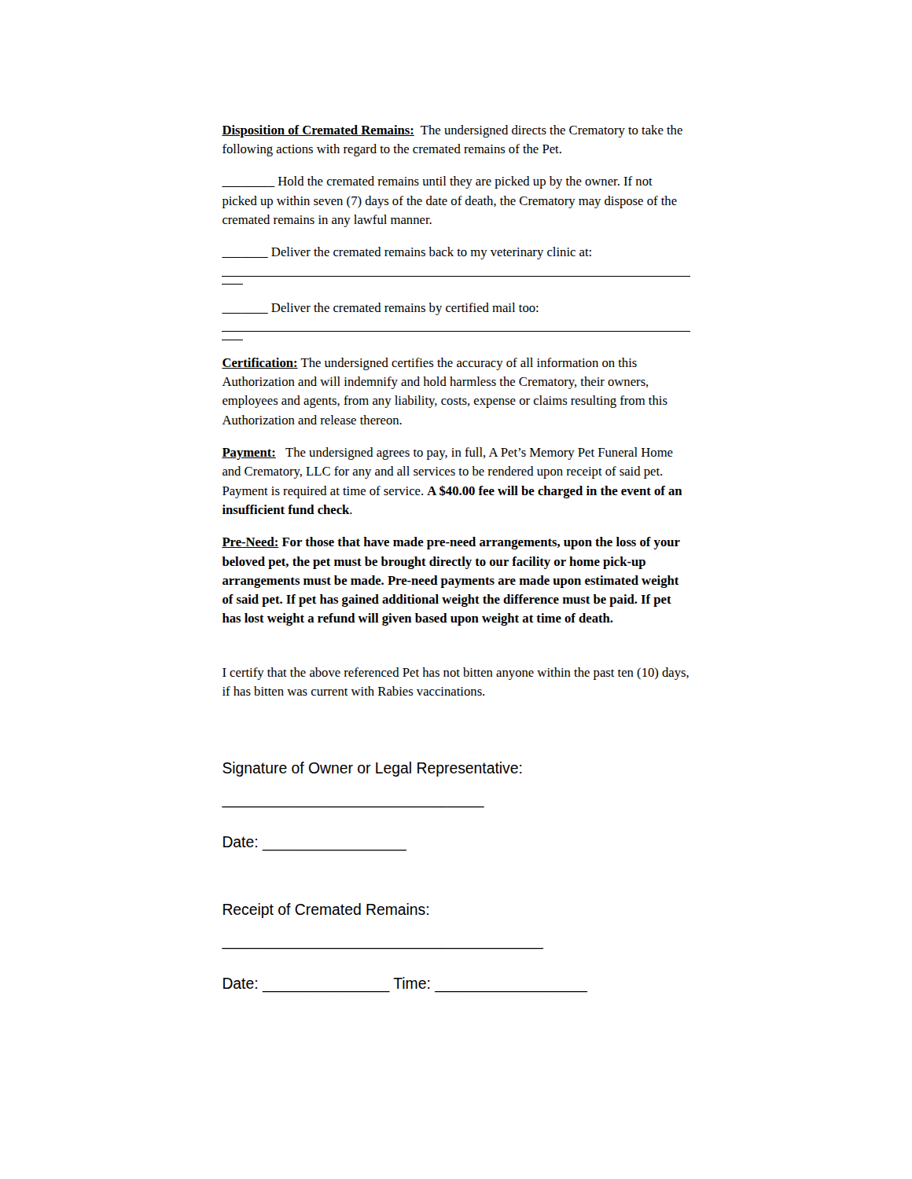Disposition of Cremated Remains: The undersigned directs the Crematory to take the following actions with regard to the cremated remains of the Pet.
________ Hold the cremated remains until they are picked up by the owner. If not picked up within seven (7) days of the date of death, the Crematory may dispose of the cremated remains in any lawful manner.
_______ Deliver the cremated remains back to my veterinary clinic at:
_______ Deliver the cremated remains by certified mail too:
Certification: The undersigned certifies the accuracy of all information on this Authorization and will indemnify and hold harmless the Crematory, their owners, employees and agents, from any liability, costs, expense or claims resulting from this Authorization and release thereon.
Payment: The undersigned agrees to pay, in full, A Pet’s Memory Pet Funeral Home and Crematory, LLC for any and all services to be rendered upon receipt of said pet. Payment is required at time of service. A $40.00 fee will be charged in the event of an insufficient fund check.
Pre-Need: For those that have made pre-need arrangements, upon the loss of your beloved pet, the pet must be brought directly to our facility or home pick-up arrangements must be made. Pre-need payments are made upon estimated weight of said pet. If pet has gained additional weight the difference must be paid. If pet has lost weight a refund will given based upon weight at time of death.
I certify that the above referenced Pet has not bitten anyone within the past ten (10) days, if has bitten was current with Rabies vaccinations.
Signature of Owner or Legal Representative: _______________________________
Date: _________________
Receipt of Cremated Remains: ______________________________________
Date: _______________ Time: __________________